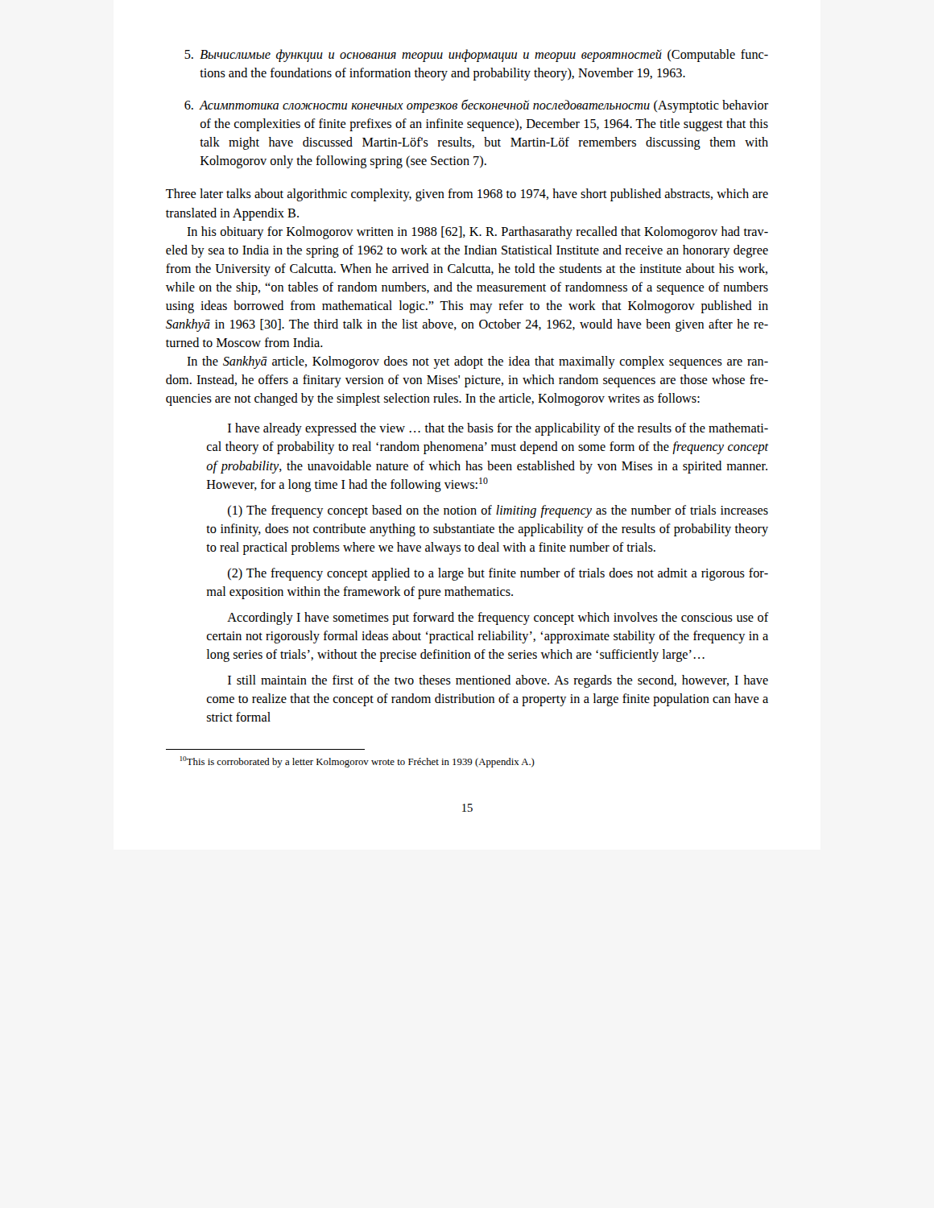5. Вычислимые функции и основания теории информации и теории вероятностей (Computable functions and the foundations of information theory and probability theory), November 19, 1963.
6. Асимптотика сложности конечных отрезков бесконечной последовательности (Asymptotic behavior of the complexities of finite prefixes of an infinite sequence), December 15, 1964. The title suggest that this talk might have discussed Martin-Löf's results, but Martin-Löf remembers discussing them with Kolmogorov only the following spring (see Section 7).
Three later talks about algorithmic complexity, given from 1968 to 1974, have short published abstracts, which are translated in Appendix B.
In his obituary for Kolmogorov written in 1988 [62], K. R. Parthasarathy recalled that Kolomogorov had traveled by sea to India in the spring of 1962 to work at the Indian Statistical Institute and receive an honorary degree from the University of Calcutta. When he arrived in Calcutta, he told the students at the institute about his work, while on the ship, “on tables of random numbers, and the measurement of randomness of a sequence of numbers using ideas borrowed from mathematical logic.” This may refer to the work that Kolmogorov published in Sankhyā in 1963 [30]. The third talk in the list above, on October 24, 1962, would have been given after he returned to Moscow from India.
In the Sankhyā article, Kolmogorov does not yet adopt the idea that maximally complex sequences are random. Instead, he offers a finitary version of von Mises' picture, in which random sequences are those whose frequencies are not changed by the simplest selection rules. In the article, Kolmogorov writes as follows:
I have already expressed the view … that the basis for the applicability of the results of the mathematical theory of probability to real ‘random phenomena’ must depend on some form of the frequency concept of probability, the unavoidable nature of which has been established by von Mises in a spirited manner. However, for a long time I had the following views:10
(1) The frequency concept based on the notion of limiting frequency as the number of trials increases to infinity, does not contribute anything to substantiate the applicability of the results of probability theory to real practical problems where we have always to deal with a finite number of trials.
(2) The frequency concept applied to a large but finite number of trials does not admit a rigorous formal exposition within the framework of pure mathematics.
Accordingly I have sometimes put forward the frequency concept which involves the conscious use of certain not rigorously formal ideas about ‘practical reliability’, ‘approximate stability of the frequency in a long series of trials’, without the precise definition of the series which are ‘sufficiently large’…
I still maintain the first of the two theses mentioned above. As regards the second, however, I have come to realize that the concept of random distribution of a property in a large finite population can have a strict formal
10This is corroborated by a letter Kolmogorov wrote to Fréchet in 1939 (Appendix A.)
15